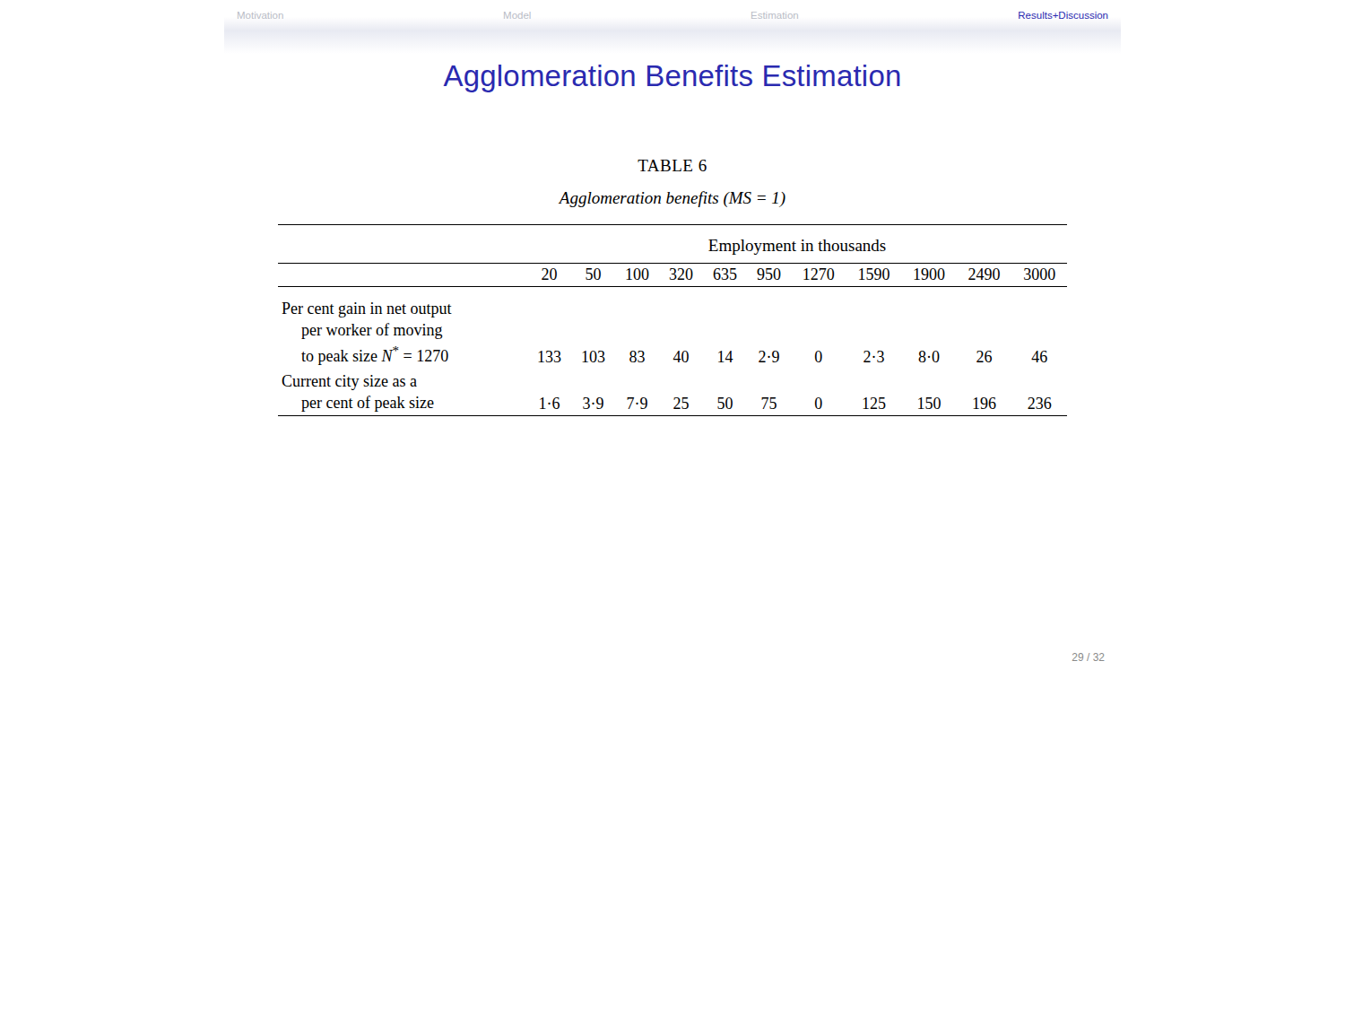Motivation Model Estimation Results+Discussion
Agglomeration Benefits Estimation
TABLE 6
Agglomeration benefits (MS = 1)
| | Employment in thousands |
| | 20 | 50 | 100 | 320 | 635 | 950 | 1270 | 1590 | 1900 | 2490 | 3000 |
| Per cent gain in net output per worker of moving to peak size N * = 1270 | 133 | 103 | 83 | 40 | 14 | 2·9 | 0 | 2·3 | 8·0 | 26 | 46 |
| Current city size as a per cent of peak size | 1·6 | 3·9 | 7·9 | 25 | 50 | 75 | 0 | 125 | 150 | 196 | 236 |
29 / 32